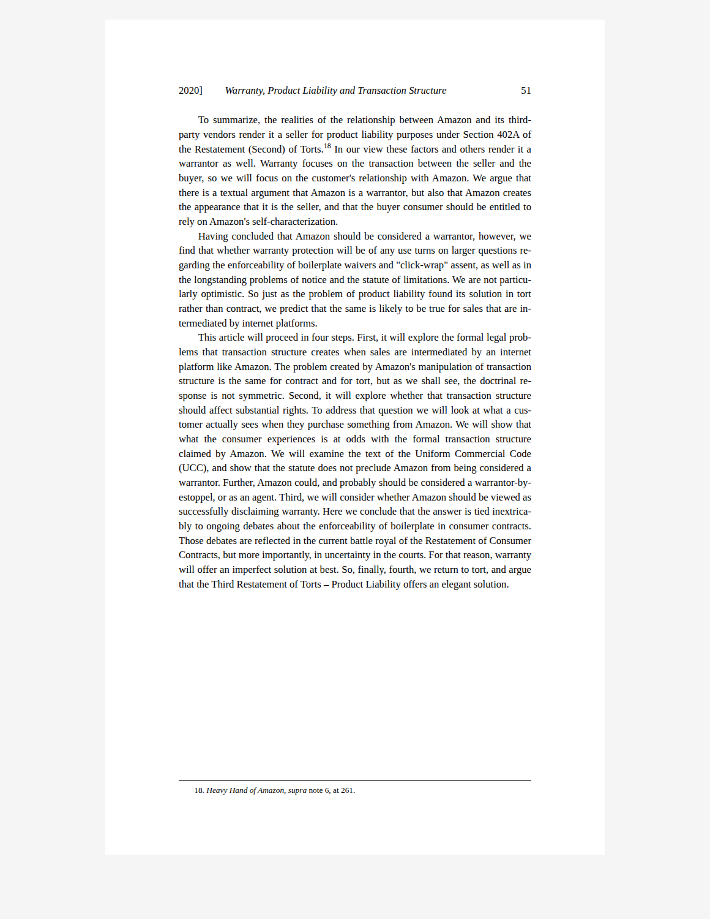2020] Warranty, Product Liability and Transaction Structure 51
To summarize, the realities of the relationship between Amazon and its third-party vendors render it a seller for product liability purposes under Section 402A of the Restatement (Second) of Torts.18 In our view these factors and others render it a warrantor as well. Warranty focuses on the transaction between the seller and the buyer, so we will focus on the customer's relationship with Amazon. We argue that there is a textual argument that Amazon is a warrantor, but also that Amazon creates the appearance that it is the seller, and that the buyer consumer should be entitled to rely on Amazon's self-characterization.
Having concluded that Amazon should be considered a warrantor, however, we find that whether warranty protection will be of any use turns on larger questions regarding the enforceability of boilerplate waivers and "click-wrap" assent, as well as in the longstanding problems of notice and the statute of limitations. We are not particularly optimistic. So just as the problem of product liability found its solution in tort rather than contract, we predict that the same is likely to be true for sales that are intermediated by internet platforms.
This article will proceed in four steps. First, it will explore the formal legal problems that transaction structure creates when sales are intermediated by an internet platform like Amazon. The problem created by Amazon's manipulation of transaction structure is the same for contract and for tort, but as we shall see, the doctrinal response is not symmetric. Second, it will explore whether that transaction structure should affect substantial rights. To address that question we will look at what a customer actually sees when they purchase something from Amazon. We will show that what the consumer experiences is at odds with the formal transaction structure claimed by Amazon. We will examine the text of the Uniform Commercial Code (UCC), and show that the statute does not preclude Amazon from being considered a warrantor. Further, Amazon could, and probably should be considered a warrantor-by-estoppel, or as an agent. Third, we will consider whether Amazon should be viewed as successfully disclaiming warranty. Here we conclude that the answer is tied inextricably to ongoing debates about the enforceability of boilerplate in consumer contracts. Those debates are reflected in the current battle royal of the Restatement of Consumer Contracts, but more importantly, in uncertainty in the courts. For that reason, warranty will offer an imperfect solution at best. So, finally, fourth, we return to tort, and argue that the Third Restatement of Torts – Product Liability offers an elegant solution.
18. Heavy Hand of Amazon, supra note 6, at 261.